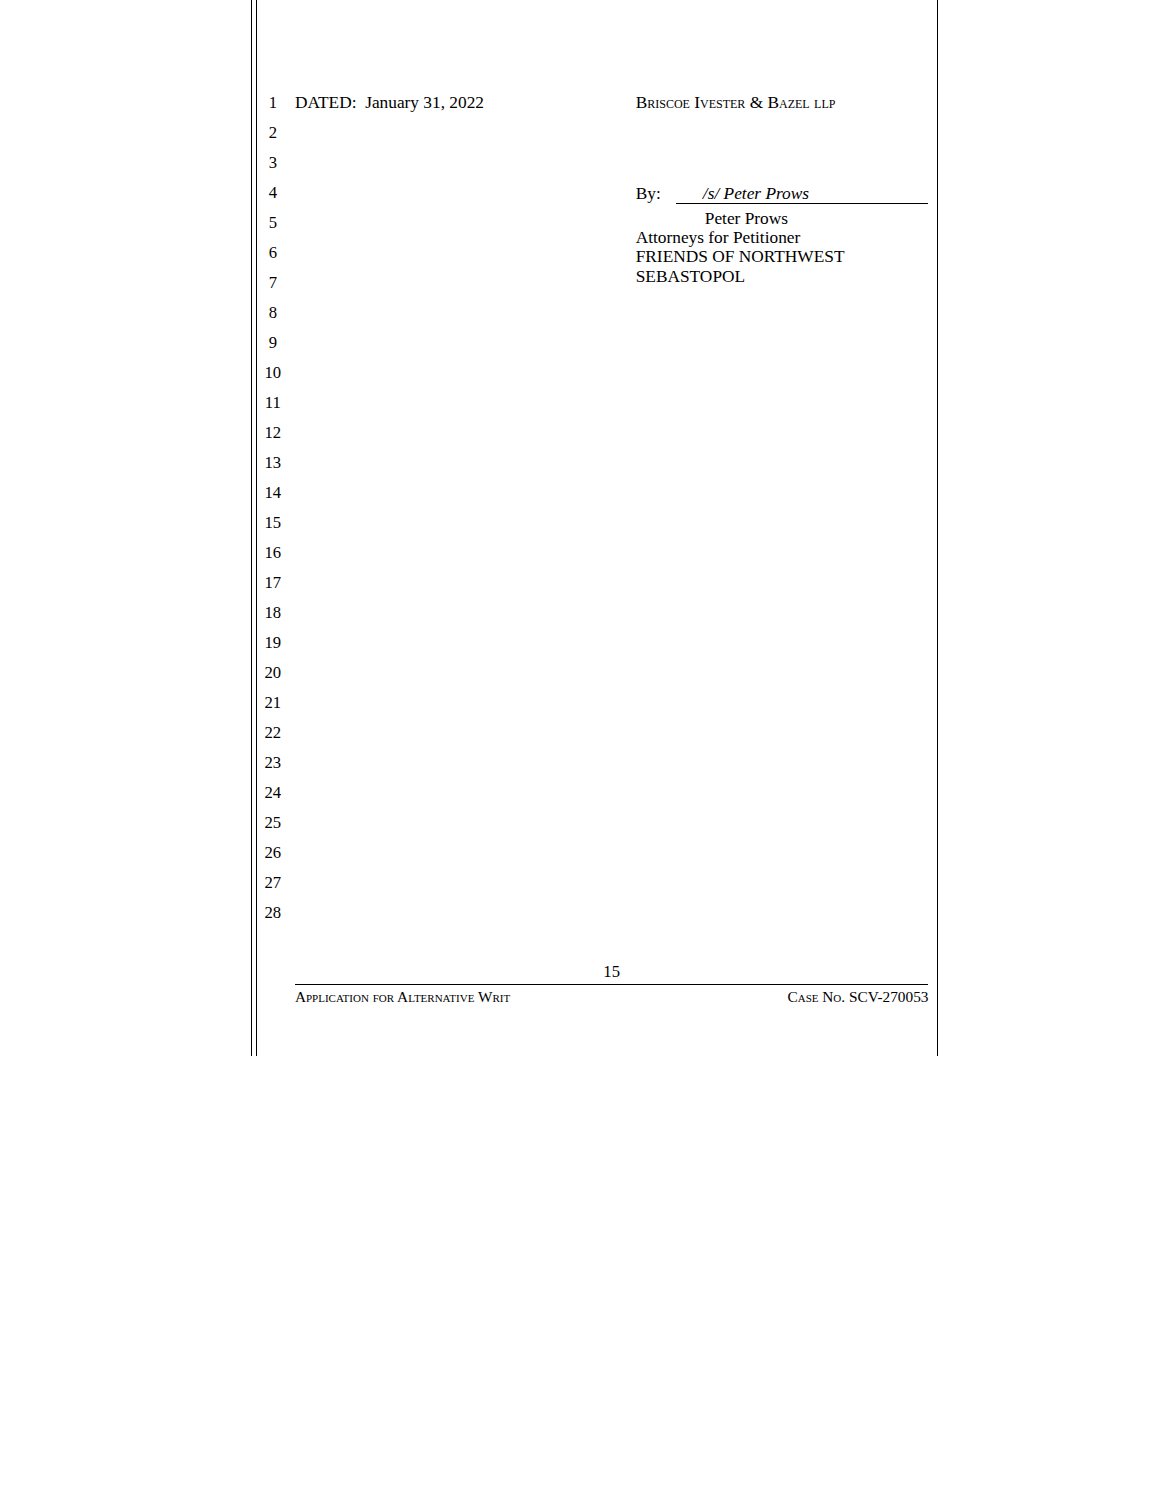1
2
3
4
5
6
7
8
9
10
11
12
13
14
15
16
17
18
19
20
21
22
23
24
25
26
27
28
DATED: January 31, 2022 Briscoe Ivester & Bazel llp
By:/s/ Peter Prows
Peter Prows
Attorneys for Petitioner
FRIENDS OF NORTHWEST SEBASTOPOL
15
Application for Alternative Writ Case No. SCV-270053